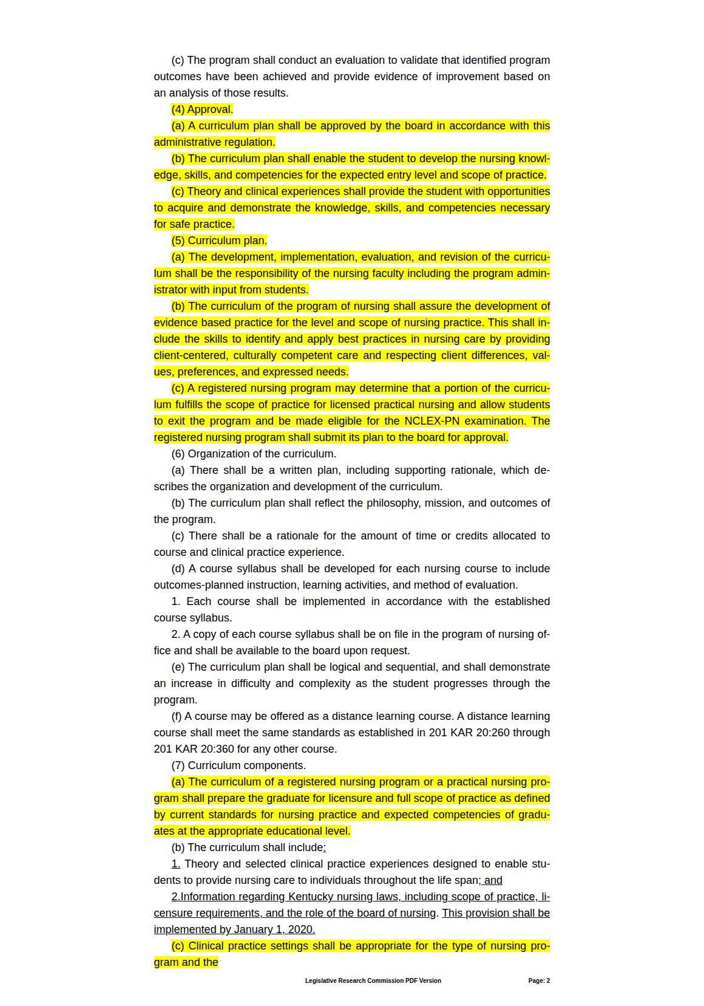(c) The program shall conduct an evaluation to validate that identified program outcomes have been achieved and provide evidence of improvement based on an analysis of those results.
(4) Approval.
(a) A curriculum plan shall be approved by the board in accordance with this administrative regulation.
(b) The curriculum plan shall enable the student to develop the nursing knowledge, skills, and competencies for the expected entry level and scope of practice.
(c) Theory and clinical experiences shall provide the student with opportunities to acquire and demonstrate the knowledge, skills, and competencies necessary for safe practice.
(5) Curriculum plan.
(a) The development, implementation, evaluation, and revision of the curriculum shall be the responsibility of the nursing faculty including the program administrator with input from students.
(b) The curriculum of the program of nursing shall assure the development of evidence based practice for the level and scope of nursing practice. This shall include the skills to identify and apply best practices in nursing care by providing client-centered, culturally competent care and respecting client differences, values, preferences, and expressed needs.
(c) A registered nursing program may determine that a portion of the curriculum fulfills the scope of practice for licensed practical nursing and allow students to exit the program and be made eligible for the NCLEX-PN examination. The registered nursing program shall submit its plan to the board for approval.
(6) Organization of the curriculum.
(a) There shall be a written plan, including supporting rationale, which describes the organization and development of the curriculum.
(b) The curriculum plan shall reflect the philosophy, mission, and outcomes of the program.
(c) There shall be a rationale for the amount of time or credits allocated to course and clinical practice experience.
(d) A course syllabus shall be developed for each nursing course to include outcomes-planned instruction, learning activities, and method of evaluation.
1. Each course shall be implemented in accordance with the established course syllabus.
2. A copy of each course syllabus shall be on file in the program of nursing office and shall be available to the board upon request.
(e) The curriculum plan shall be logical and sequential, and shall demonstrate an increase in difficulty and complexity as the student progresses through the program.
(f) A course may be offered as a distance learning course. A distance learning course shall meet the same standards as established in 201 KAR 20:260 through 201 KAR 20:360 for any other course.
(7) Curriculum components.
(a) The curriculum of a registered nursing program or a practical nursing program shall prepare the graduate for licensure and full scope of practice as defined by current standards for nursing practice and expected competencies of graduates at the appropriate educational level.
(b) The curriculum shall include:
1. Theory and selected clinical practice experiences designed to enable students to provide nursing care to individuals throughout the life span; and
2.Information regarding Kentucky nursing laws, including scope of practice, licensure requirements, and the role of the board of nursing. This provision shall be implemented by January 1, 2020.
(c) Clinical practice settings shall be appropriate for the type of nursing program and the
Legislative Research Commission PDF Version Page: 2